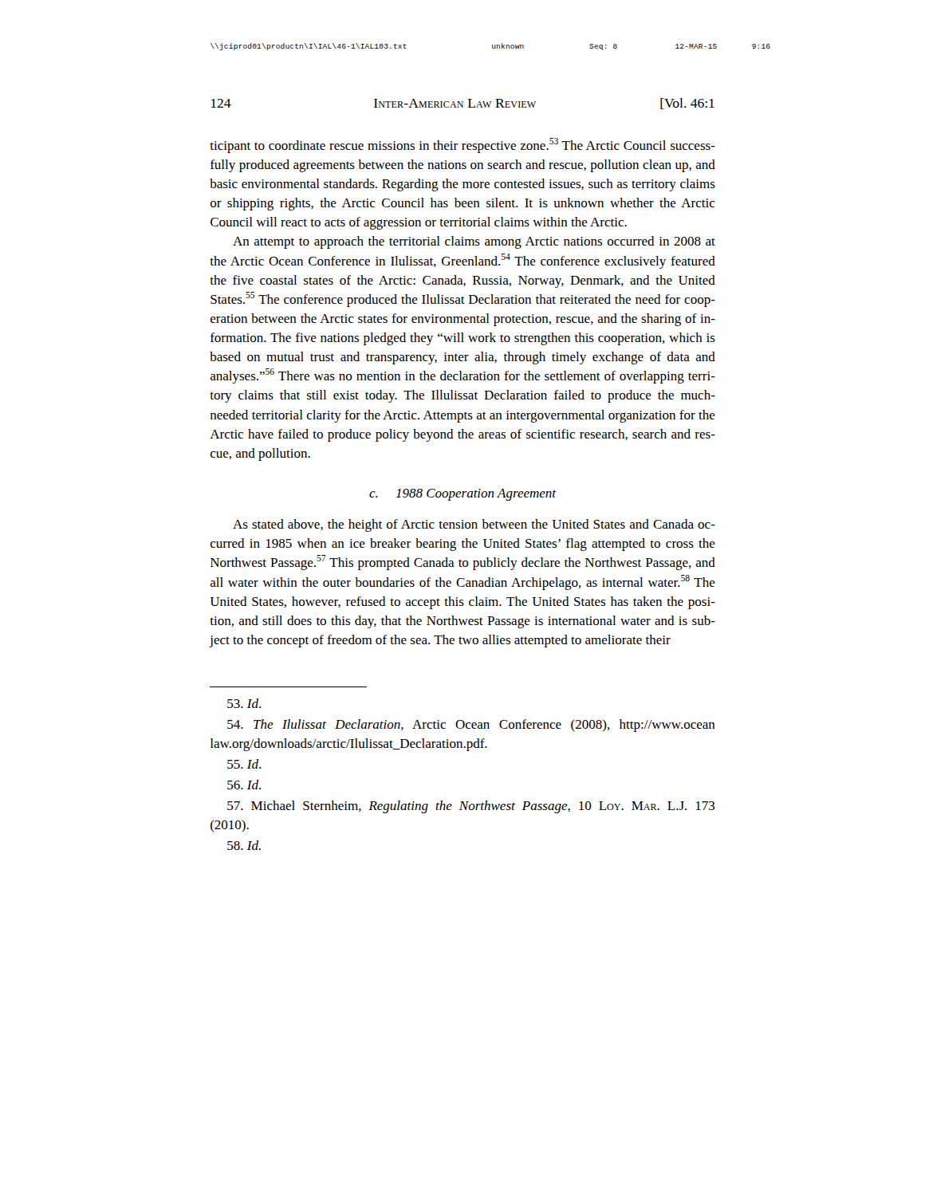\\jciprod01\productn\I\IAL\46-1\IAL103.txt unknown Seq: 8 12-MAR-15 9:16
124
Inter-American Law Review
[Vol. 46:1
ticipant to coordinate rescue missions in their respective zone.53 The Arctic Council successfully produced agreements between the nations on search and rescue, pollution clean up, and basic environmental standards. Regarding the more contested issues, such as territory claims or shipping rights, the Arctic Council has been silent. It is unknown whether the Arctic Council will react to acts of aggression or territorial claims within the Arctic.
An attempt to approach the territorial claims among Arctic nations occurred in 2008 at the Arctic Ocean Conference in Ilulissat, Greenland.54 The conference exclusively featured the five coastal states of the Arctic: Canada, Russia, Norway, Denmark, and the United States.55 The conference produced the Ilulissat Declaration that reiterated the need for cooperation between the Arctic states for environmental protection, rescue, and the sharing of information. The five nations pledged they “will work to strengthen this cooperation, which is based on mutual trust and transparency, inter alia, through timely exchange of data and analyses.”56 There was no mention in the declaration for the settlement of overlapping territory claims that still exist today. The Illulissat Declaration failed to produce the much-needed territorial clarity for the Arctic. Attempts at an intergovernmental organization for the Arctic have failed to produce policy beyond the areas of scientific research, search and rescue, and pollution.
c. 1988 Cooperation Agreement
As stated above, the height of Arctic tension between the United States and Canada occurred in 1985 when an ice breaker bearing the United States’ flag attempted to cross the Northwest Passage.57 This prompted Canada to publicly declare the Northwest Passage, and all water within the outer boundaries of the Canadian Archipelago, as internal water.58 The United States, however, refused to accept this claim. The United States has taken the position, and still does to this day, that the Northwest Passage is international water and is subject to the concept of freedom of the sea. The two allies attempted to ameliorate their
53. Id.
54. The Ilulissat Declaration, Arctic Ocean Conference (2008), http://www.ocean law.org/downloads/arctic/Ilulissat_Declaration.pdf.
55. Id.
56. Id.
57. Michael Sternheim, Regulating the Northwest Passage, 10 Loy. Mar. L.J. 173 (2010).
58. Id.